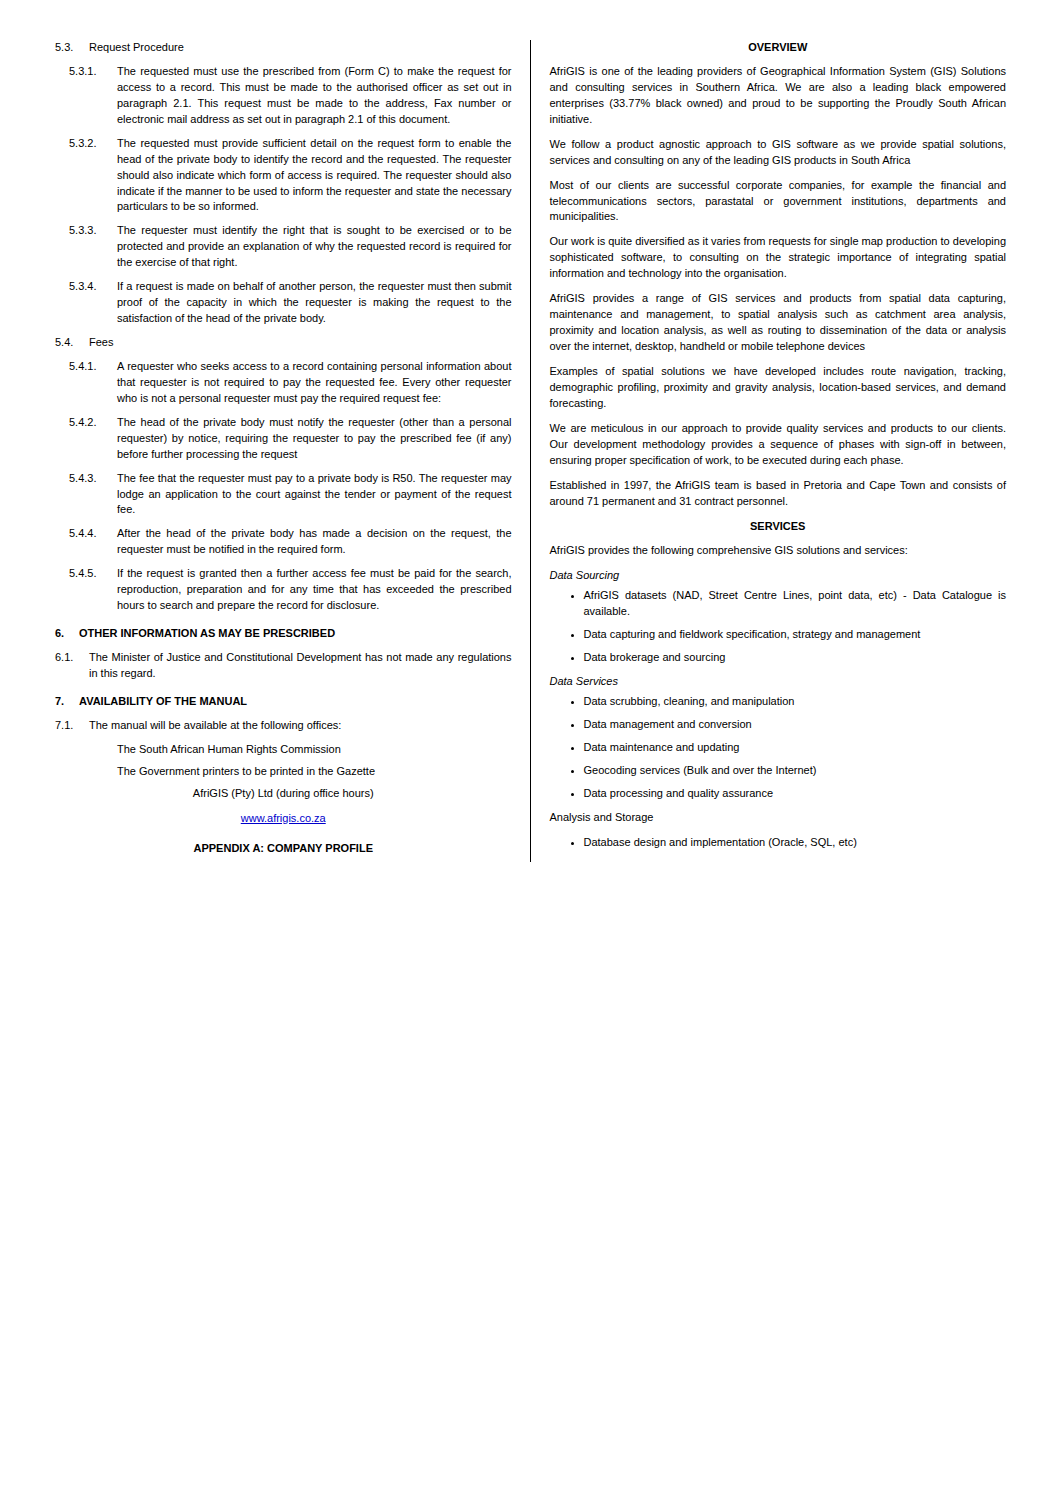5.3. Request Procedure
5.3.1. The requested must use the prescribed from (Form C) to make the request for access to a record. This must be made to the authorised officer as set out in paragraph 2.1. This request must be made to the address, Fax number or electronic mail address as set out in paragraph 2.1 of this document.
5.3.2. The requested must provide sufficient detail on the request form to enable the head of the private body to identify the record and the requested. The requester should also indicate which form of access is required. The requester should also indicate if the manner to be used to inform the requester and state the necessary particulars to be so informed.
5.3.3. The requester must identify the right that is sought to be exercised or to be protected and provide an explanation of why the requested record is required for the exercise of that right.
5.3.4. If a request is made on behalf of another person, the requester must then submit proof of the capacity in which the requester is making the request to the satisfaction of the head of the private body.
5.4. Fees
5.4.1. A requester who seeks access to a record containing personal information about that requester is not required to pay the requested fee. Every other requester who is not a personal requester must pay the required request fee:
5.4.2. The head of the private body must notify the requester (other than a personal requester) by notice, requiring the requester to pay the prescribed fee (if any) before further processing the request
5.4.3. The fee that the requester must pay to a private body is R50. The requester may lodge an application to the court against the tender or payment of the request fee.
5.4.4. After the head of the private body has made a decision on the request, the requester must be notified in the required form.
5.4.5. If the request is granted then a further access fee must be paid for the search, reproduction, preparation and for any time that has exceeded the prescribed hours to search and prepare the record for disclosure.
6. Other information as may be prescribed
6.1. The Minister of Justice and Constitutional Development has not made any regulations in this regard.
7. Availability of the manual
7.1. The manual will be available at the following offices:
The South African Human Rights Commission
The Government printers to be printed in the Gazette
AfriGIS (Pty) Ltd (during office hours)
www.afrigis.co.za
Appendix A: Company Profile
Overview
AfriGIS is one of the leading providers of Geographical Information System (GIS) Solutions and consulting services in Southern Africa. We are also a leading black empowered enterprises (33.77% black owned) and proud to be supporting the Proudly South African initiative.
We follow a product agnostic approach to GIS software as we provide spatial solutions, services and consulting on any of the leading GIS products in South Africa
Most of our clients are successful corporate companies, for example the financial and telecommunications sectors, parastatal or government institutions, departments and municipalities.
Our work is quite diversified as it varies from requests for single map production to developing sophisticated software, to consulting on the strategic importance of integrating spatial information and technology into the organisation.
AfriGIS provides a range of GIS services and products from spatial data capturing, maintenance and management, to spatial analysis such as catchment area analysis, proximity and location analysis, as well as routing to dissemination of the data or analysis over the internet, desktop, handheld or mobile telephone devices
Examples of spatial solutions we have developed includes route navigation, tracking, demographic profiling, proximity and gravity analysis, location-based services, and demand forecasting.
We are meticulous in our approach to provide quality services and products to our clients. Our development methodology provides a sequence of phases with sign-off in between, ensuring proper specification of work, to be executed during each phase.
Established in 1997, the AfriGIS team is based in Pretoria and Cape Town and consists of around 71 permanent and 31 contract personnel.
Services
AfriGIS provides the following comprehensive GIS solutions and services:
Data Sourcing
AfriGIS datasets (NAD, Street Centre Lines, point data, etc) - Data Catalogue is available.
Data capturing and fieldwork specification, strategy and management
Data brokerage and sourcing
Data Services
Data scrubbing, cleaning, and manipulation
Data management and conversion
Data maintenance and updating
Geocoding services (Bulk and over the Internet)
Data processing and quality assurance
Analysis and Storage
Database design and implementation (Oracle, SQL, etc)